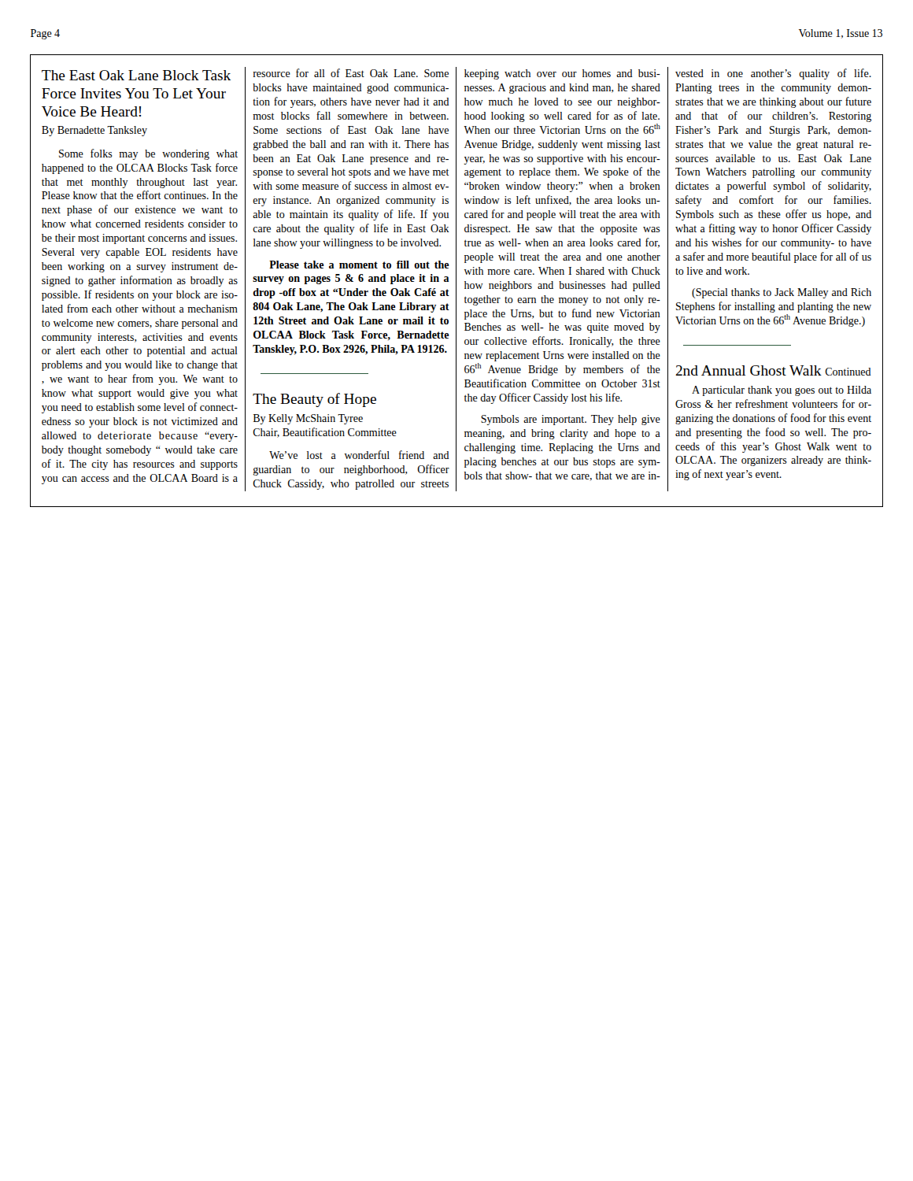Page 4
Volume 1, Issue 13
The East Oak Lane Block Task Force Invites You To Let Your Voice Be Heard!
By Bernadette Tanksley
Some folks may be wondering what happened to the OLCAA Blocks Task force that met monthly throughout last year. Please know that the effort continues. In the next phase of our existence we want to know what concerned residents consider to be their most important concerns and issues. Several very capable EOL residents have been working on a survey instrument designed to gather information as broadly as possible. If residents on your block are isolated from each other without a mechanism to welcome new comers, share personal and community interests, activities and events or alert each other to potential and actual problems and you would like to change that , we want to hear from you. We want to know what support would give you what you need to establish some level of connectedness so your block is not victimized and allowed to deteriorate because “everybody thought somebody “ would take care of it. The city has resources and supports you can access and the OLCAA Board is a resource for all of East Oak Lane. Some blocks have maintained good communication for years, others have never had it and most blocks fall somewhere in between. Some sections of East Oak lane have grabbed the ball and ran with it. There has been an Eat Oak Lane presence and response to several hot spots and we have met with some measure of success in almost every instance. An organized community is able to maintain its quality of life. If you care about the quality of life in East Oak lane show your willingness to be involved.
Please take a moment to fill out the survey on pages 5 & 6 and place it in a drop -off box at “Under the Oak Café at 804 Oak Lane, The Oak Lane Library at 12th Street and Oak Lane or mail it to OLCAA Block Task Force, Bernadette Tanskley, P.O. Box 2926, Phila, PA 19126.
The Beauty of Hope
By Kelly McShain Tyree
Chair, Beautification Committee
We’ve lost a wonderful friend and guardian to our neighborhood, Officer Chuck Cassidy, who patrolled our streets keeping watch over our homes and businesses. A gracious and kind man, he shared how much he loved to see our neighborhood looking so well cared for as of late. When our three Victorian Urns on the 66th Avenue Bridge, suddenly went missing last year, he was so supportive with his encouragement to replace them. We spoke of the “broken window theory:” when a broken window is left unfixed, the area looks uncared for and people will treat the area with disrespect. He saw that the opposite was true as well- when an area looks cared for, people will treat the area and one another with more care. When I shared with Chuck how neighbors and businesses had pulled together to earn the money to not only replace the Urns, but to fund new Victorian Benches as well- he was quite moved by our collective efforts. Ironically, the three new replacement Urns were installed on the 66th Avenue Bridge by members of the Beautification Committee on October 31st the day Officer Cassidy lost his life.
Symbols are important. They help give meaning, and bring clarity and hope to a challenging time. Replacing the Urns and placing benches at our bus stops are symbols that show- that we care, that we are invested in one another’s quality of life. Planting trees in the community demonstrates that we are thinking about our future and that of our children’s. Restoring Fisher’s Park and Sturgis Park, demonstrates that we value the great natural resources available to us. East Oak Lane Town Watchers patrolling our community dictates a powerful symbol of solidarity, safety and comfort for our families. Symbols such as these offer us hope, and what a fitting way to honor Officer Cassidy and his wishes for our community- to have a safer and more beautiful place for all of us to live and work.
(Special thanks to Jack Malley and Rich Stephens for installing and planting the new Victorian Urns on the 66th Avenue Bridge.)
2nd Annual Ghost Walk Continued
A particular thank you goes out to Hilda Gross & her refreshment volunteers for organizing the donations of food for this event and presenting the food so well. The proceeds of this year’s Ghost Walk went to OLCAA. The organizers already are thinking of next year’s event.